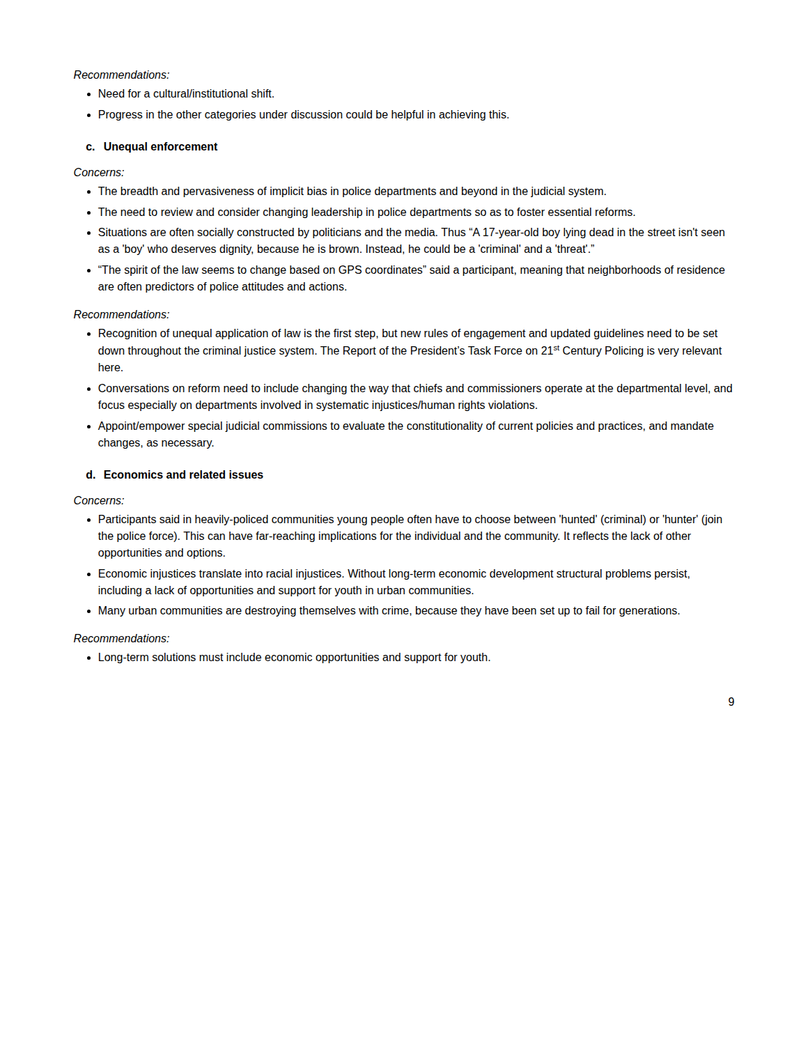Recommendations:
Need for a cultural/institutional shift.
Progress in the other categories under discussion could be helpful in achieving this.
c. Unequal enforcement
Concerns:
The breadth and pervasiveness of implicit bias in police departments and beyond in the judicial system.
The need to review and consider changing leadership in police departments so as to foster essential reforms.
Situations are often socially constructed by politicians and the media. Thus “A 17-year-old boy lying dead in the street isn't seen as a 'boy' who deserves dignity, because he is brown. Instead, he could be a 'criminal' and a 'threat'.”
“The spirit of the law seems to change based on GPS coordinates” said a participant, meaning that neighborhoods of residence are often predictors of police attitudes and actions.
Recommendations:
Recognition of unequal application of law is the first step, but new rules of engagement and updated guidelines need to be set down throughout the criminal justice system. The Report of the President’s Task Force on 21st Century Policing is very relevant here.
Conversations on reform need to include changing the way that chiefs and commissioners operate at the departmental level, and focus especially on departments involved in systematic injustices/human rights violations.
Appoint/empower special judicial commissions to evaluate the constitutionality of current policies and practices, and mandate changes, as necessary.
d. Economics and related issues
Concerns:
Participants said in heavily-policed communities young people often have to choose between 'hunted' (criminal) or 'hunter' (join the police force). This can have far-reaching implications for the individual and the community. It reflects the lack of other opportunities and options.
Economic injustices translate into racial injustices. Without long-term economic development structural problems persist, including a lack of opportunities and support for youth in urban communities.
Many urban communities are destroying themselves with crime, because they have been set up to fail for generations.
Recommendations:
Long-term solutions must include economic opportunities and support for youth.
9